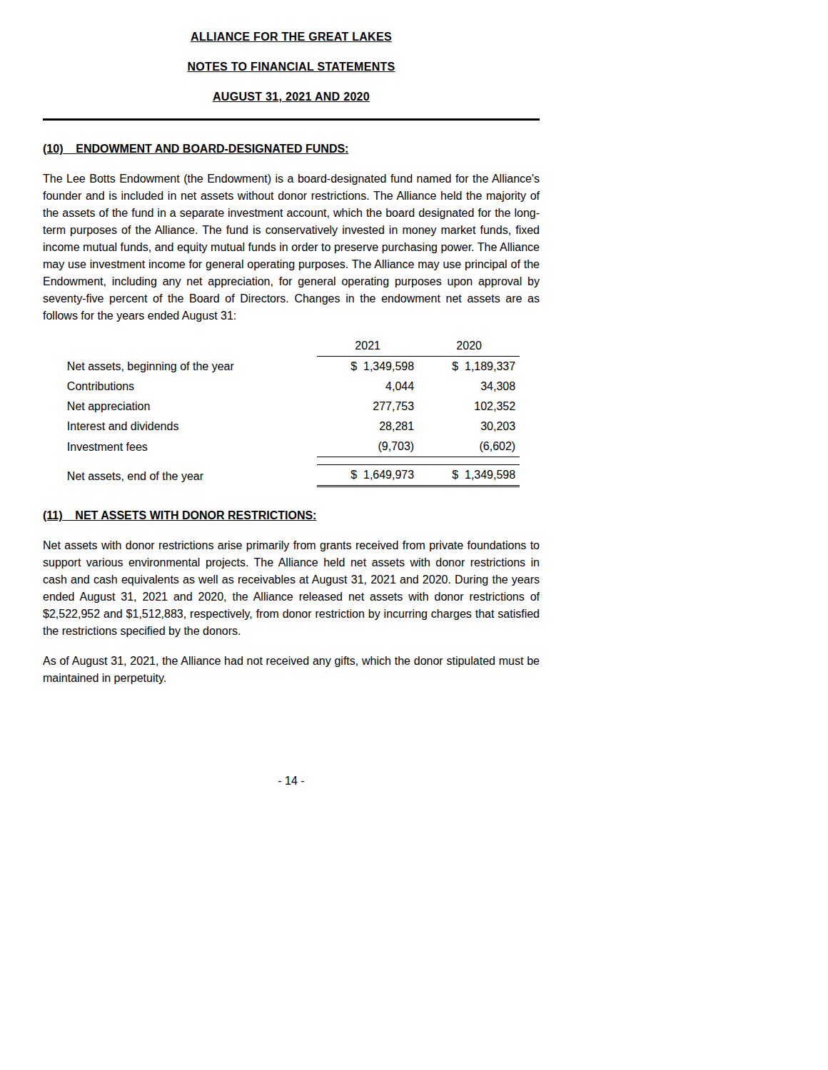ALLIANCE FOR THE GREAT LAKES
NOTES TO FINANCIAL STATEMENTS
AUGUST 31, 2021 AND 2020
(10) ENDOWMENT AND BOARD-DESIGNATED FUNDS:
The Lee Botts Endowment (the Endowment) is a board-designated fund named for the Alliance's founder and is included in net assets without donor restrictions. The Alliance held the majority of the assets of the fund in a separate investment account, which the board designated for the long-term purposes of the Alliance. The fund is conservatively invested in money market funds, fixed income mutual funds, and equity mutual funds in order to preserve purchasing power. The Alliance may use investment income for general operating purposes. The Alliance may use principal of the Endowment, including any net appreciation, for general operating purposes upon approval by seventy-five percent of the Board of Directors. Changes in the endowment net assets are as follows for the years ended August 31:
| | 2021 | 2020 |
| --- | --- | --- |
| Net assets, beginning of the year | $ 1,349,598 | $ 1,189,337 |
| Contributions | 4,044 | 34,308 |
| Net appreciation | 277,753 | 102,352 |
| Interest and dividends | 28,281 | 30,203 |
| Investment fees | (9,703) | (6,602) |
| Net assets, end of the year | $ 1,649,973 | $ 1,349,598 |
(11) NET ASSETS WITH DONOR RESTRICTIONS:
Net assets with donor restrictions arise primarily from grants received from private foundations to support various environmental projects. The Alliance held net assets with donor restrictions in cash and cash equivalents as well as receivables at August 31, 2021 and 2020. During the years ended August 31, 2021 and 2020, the Alliance released net assets with donor restrictions of $2,522,952 and $1,512,883, respectively, from donor restriction by incurring charges that satisfied the restrictions specified by the donors.
As of August 31, 2021, the Alliance had not received any gifts, which the donor stipulated must be maintained in perpetuity.
- 14 -